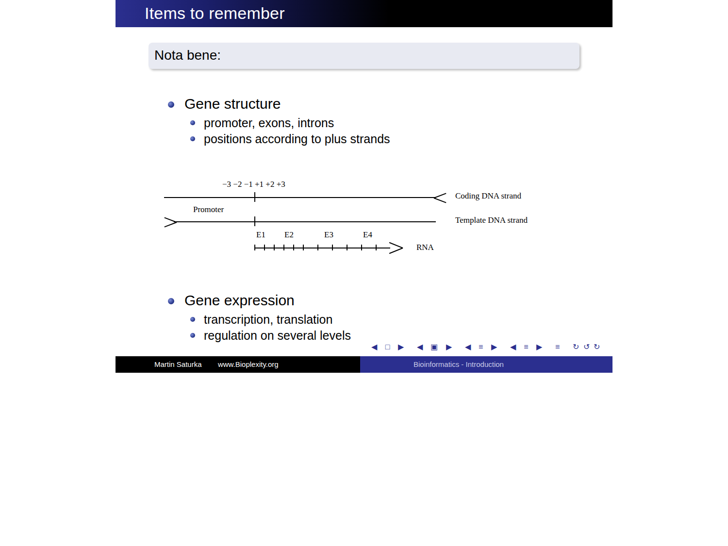Items to remember
Nota bene:
Gene structure
promoter, exons, introns
positions according to plus strands
−3 −2 −1 +1 +2 +3
Coding DNA strand
Promoter
Template DNA strand
E1
E2
E3
E4
RNA
Gene expression
transcription, translation
regulation on several levels
◀ □ ▶ ◀ ▣ ▶ ◀ ≡ ▶ ◀ ≡ ▶ ≡ ↻ ↺ ↻
Martin Saturka www.Bioplexity.org
Bioinformatics - Introduction